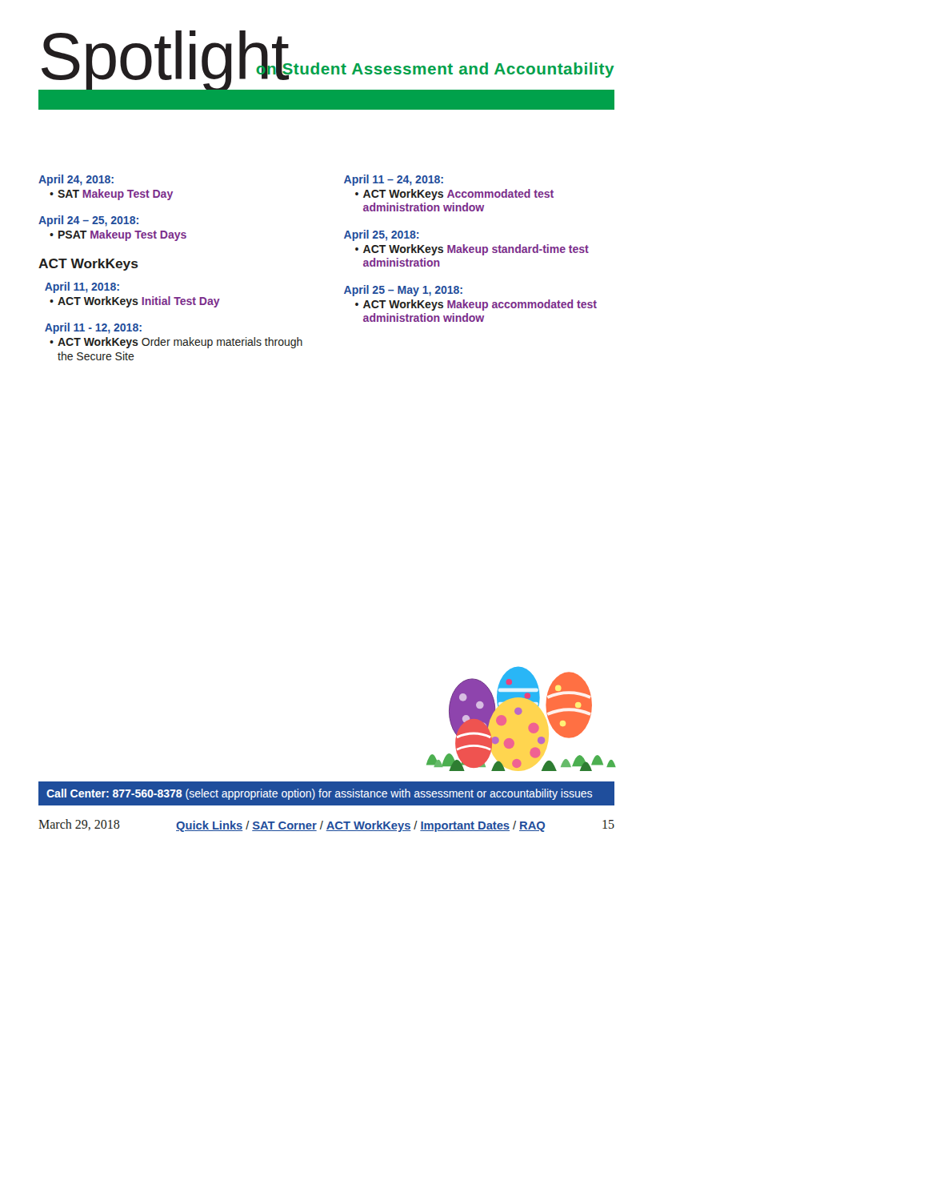Spotlight
on Student Assessment and Accountability
April 24, 2018:
SAT Makeup Test Day
April 24 – 25, 2018:
PSAT Makeup Test Days
ACT WorkKeys
April 11, 2018:
ACT WorkKeys Initial Test Day
April 11 - 12, 2018:
ACT WorkKeys Order makeup materials through the Secure Site
April 11 – 24, 2018:
ACT WorkKeys Accommodated test administration window
April 25, 2018:
ACT WorkKeys Makeup standard-time test administration
April 25 – May 1, 2018:
ACT WorkKeys Makeup accommodated test administration window
Call Center: 877-560-8378 (select appropriate option) for assistance with assessment or accountability issues
March 29, 2018
Quick Links/SAT Corner/ACT WorkKeys/Important Dates/RAQ
15